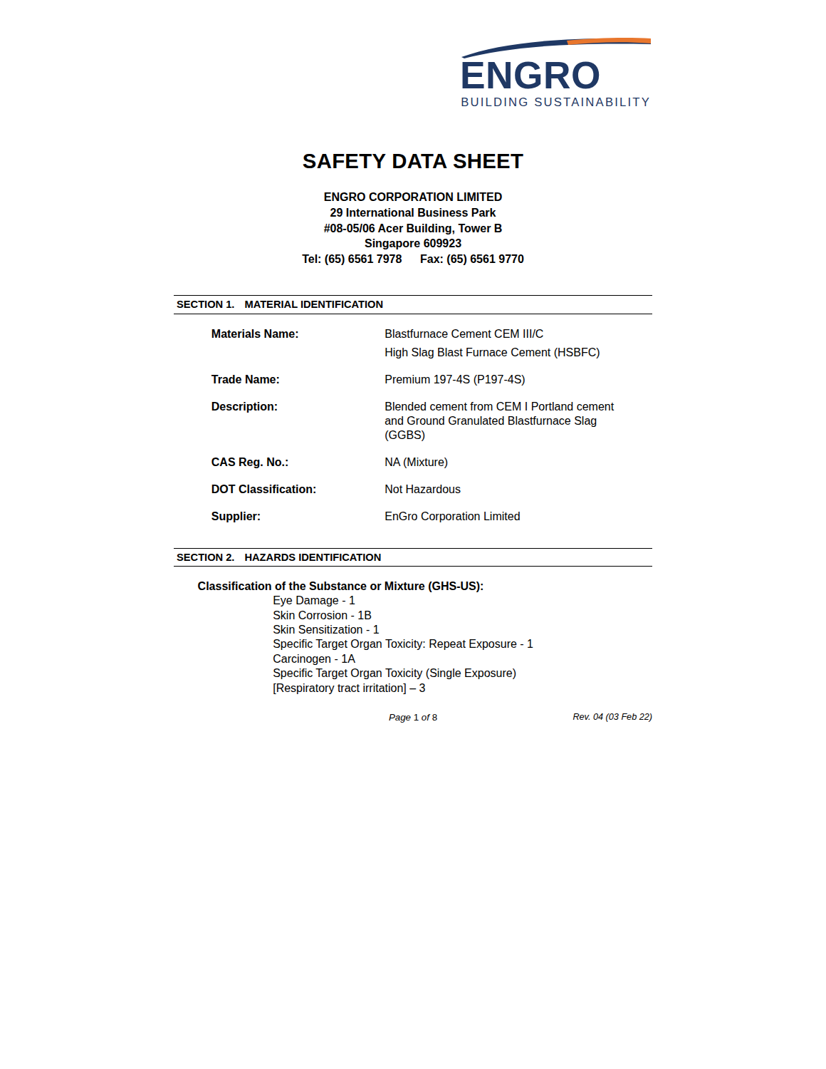ENGRO
BUILDING SUSTAINABILITY
SAFETY DATA SHEET
ENGRO CORPORATION LIMITED
29 International Business Park
#08-05/06 Acer Building, Tower B
Singapore 609923
Tel: (65) 6561 7978 Fax: (65) 6561 9770
SECTION 1. MATERIAL IDENTIFICATION
| Materials Name: | Blastfurnace Cement CEM III/C |
| | High Slag Blast Furnace Cement (HSBFC) |
| Trade Name: | Premium 197-4S (P197-4S) |
| Description: | Blended cement from CEM I Portland cement and Ground Granulated Blastfurnace Slag (GGBS) |
| CAS Reg. No.: | NA (Mixture) |
| DOT Classification: | Not Hazardous |
| Supplier: | EnGro Corporation Limited |
SECTION 2. HAZARDS IDENTIFICATION
Classification of the Substance or Mixture (GHS-US):
Eye Damage - 1
Skin Corrosion - 1B
Skin Sensitization - 1
Specific Target Organ Toxicity: Repeat Exposure - 1
Carcinogen - 1A
Specific Target Organ Toxicity (Single Exposure)
[Respiratory tract irritation] – 3
Page 1 of 8
Rev. 04 (03 Feb 22)